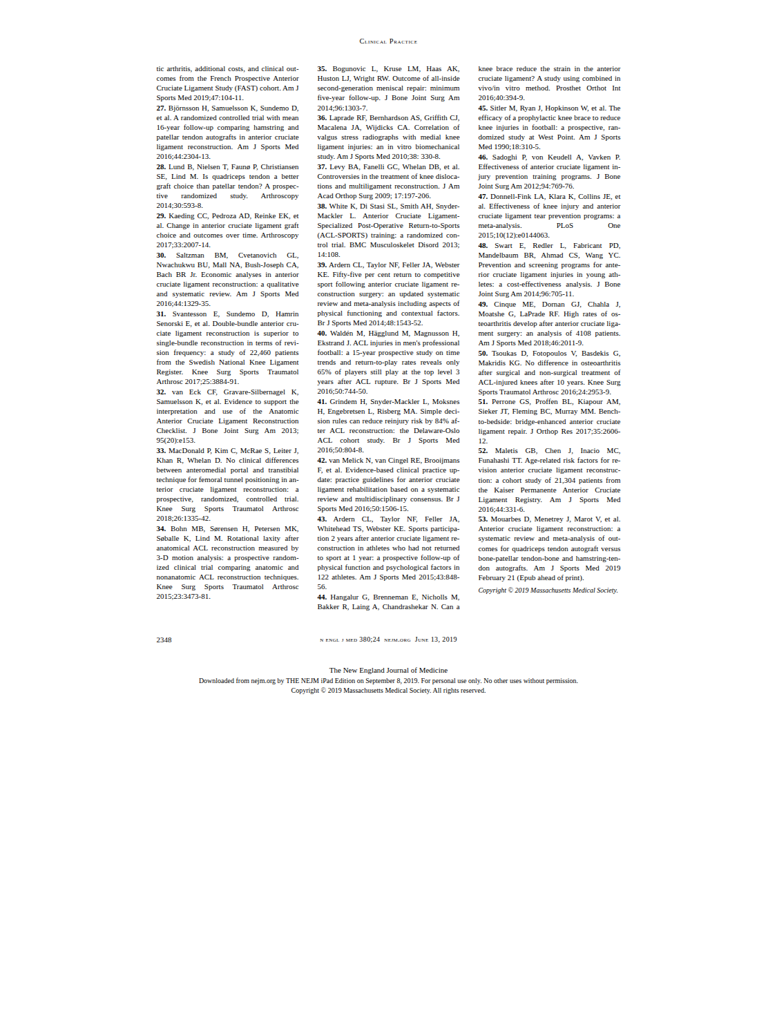Clinical Practice
tic arthritis, additional costs, and clinical outcomes from the French Prospective Anterior Cruciate Ligament Study (FAST) cohort. Am J Sports Med 2019;47:104-11.
27. Björnsson H, Samuelsson K, Sundemo D, et al. A randomized controlled trial with mean 16-year follow-up comparing hamstring and patellar tendon autografts in anterior cruciate ligament reconstruction. Am J Sports Med 2016;44:2304-13.
28. Lund B, Nielsen T, Faunø P, Christiansen SE, Lind M. Is quadriceps tendon a better graft choice than patellar tendon? A prospective randomized study. Arthroscopy 2014;30:593-8.
29. Kaeding CC, Pedroza AD, Reinke EK, et al. Change in anterior cruciate ligament graft choice and outcomes over time. Arthroscopy 2017;33:2007-14.
30. Saltzman BM, Cvetanovich GL, Nwachukwu BU, Mall NA, Bush-Joseph CA, Bach BR Jr. Economic analyses in anterior cruciate ligament reconstruction: a qualitative and systematic review. Am J Sports Med 2016;44:1329-35.
31. Svantesson E, Sundemo D, Hamrin Senorski E, et al. Double-bundle anterior cruciate ligament reconstruction is superior to single-bundle reconstruction in terms of revision frequency: a study of 22,460 patients from the Swedish National Knee Ligament Register. Knee Surg Sports Traumatol Arthrosc 2017;25:3884-91.
32. van Eck CF, Gravare-Silbernagel K, Samuelsson K, et al. Evidence to support the interpretation and use of the Anatomic Anterior Cruciate Ligament Reconstruction Checklist. J Bone Joint Surg Am 2013; 95(20):e153.
33. MacDonald P, Kim C, McRae S, Leiter J, Khan R, Whelan D. No clinical differences between anteromedial portal and transtibial technique for femoral tunnel positioning in anterior cruciate ligament reconstruction: a prospective, randomized, controlled trial. Knee Surg Sports Traumatol Arthrosc 2018;26:1335-42.
34. Bohn MB, Sørensen H, Petersen MK, Søballe K, Lind M. Rotational laxity after anatomical ACL reconstruction measured by 3-D motion analysis: a prospective randomized clinical trial comparing anatomic and nonanatomic ACL reconstruction techniques. Knee Surg Sports Traumatol Arthrosc 2015;23:3473-81.
35. Bogunovic L, Kruse LM, Haas AK, Huston LJ, Wright RW. Outcome of all-inside second-generation meniscal repair: minimum five-year follow-up. J Bone Joint Surg Am 2014;96:1303-7.
36. Laprade RF, Bernhardson AS, Griffith CJ, Macalena JA, Wijdicks CA. Correlation of valgus stress radiographs with medial knee ligament injuries: an in vitro biomechanical study. Am J Sports Med 2010;38: 330-8.
37. Levy BA, Fanelli GC, Whelan DB, et al. Controversies in the treatment of knee dislocations and multiligament reconstruction. J Am Acad Orthop Surg 2009; 17:197-206.
38. White K, Di Stasi SL, Smith AH, Snyder-Mackler L. Anterior Cruciate Ligament-Specialized Post-Operative Return-to-Sports (ACL-SPORTS) training: a randomized control trial. BMC Musculoskelet Disord 2013; 14:108.
39. Ardern CL, Taylor NF, Feller JA, Webster KE. Fifty-five per cent return to competitive sport following anterior cruciate ligament reconstruction surgery: an updated systematic review and meta-analysis including aspects of physical functioning and contextual factors. Br J Sports Med 2014;48:1543-52.
40. Waldén M, Hägglund M, Magnusson H, Ekstrand J. ACL injuries in men's professional football: a 15-year prospective study on time trends and return-to-play rates reveals only 65% of players still play at the top level 3 years after ACL rupture. Br J Sports Med 2016;50:744-50.
41. Grindem H, Snyder-Mackler L, Moksnes H, Engebretsen L, Risberg MA. Simple decision rules can reduce reinjury risk by 84% after ACL reconstruction: the Delaware-Oslo ACL cohort study. Br J Sports Med 2016;50:804-8.
42. van Melick N, van Cingel RE, Brooijmans F, et al. Evidence-based clinical practice update: practice guidelines for anterior cruciate ligament rehabilitation based on a systematic review and multidisciplinary consensus. Br J Sports Med 2016;50:1506-15.
43. Ardern CL, Taylor NF, Feller JA, Whitehead TS, Webster KE. Sports participation 2 years after anterior cruciate ligament reconstruction in athletes who had not returned to sport at 1 year: a prospective follow-up of physical function and psychological factors in 122 athletes. Am J Sports Med 2015;43:848-56.
44. Hangalur G, Brenneman E, Nicholls M, Bakker R, Laing A, Chandrashekar N. Can a knee brace reduce the strain in the anterior cruciate ligament? A study using combined in vivo/in vitro method. Prosthet Orthot Int 2016;40:394-9.
45. Sitler M, Ryan J, Hopkinson W, et al. The efficacy of a prophylactic knee brace to reduce knee injuries in football: a prospective, randomized study at West Point. Am J Sports Med 1990;18:310-5.
46. Sadoghi P, von Keudell A, Vavken P. Effectiveness of anterior cruciate ligament injury prevention training programs. J Bone Joint Surg Am 2012;94:769-76.
47. Donnell-Fink LA, Klara K, Collins JE, et al. Effectiveness of knee injury and anterior cruciate ligament tear prevention programs: a meta-analysis. PLoS One 2015;10(12):e0144063.
48. Swart E, Redler L, Fabricant PD, Mandelbaum BR, Ahmad CS, Wang YC. Prevention and screening programs for anterior cruciate ligament injuries in young athletes: a cost-effectiveness analysis. J Bone Joint Surg Am 2014;96:705-11.
49. Cinque ME, Dornan GJ, Chahla J, Moatshe G, LaPrade RF. High rates of osteoarthritis develop after anterior cruciate ligament surgery: an analysis of 4108 patients. Am J Sports Med 2018;46:2011-9.
50. Tsoukas D, Fotopoulos V, Basdekis G, Makridis KG. No difference in osteoarthritis after surgical and non-surgical treatment of ACL-injured knees after 10 years. Knee Surg Sports Traumatol Arthrosc 2016;24:2953-9.
51. Perrone GS, Proffen BL, Kiapour AM, Sieker JT, Fleming BC, Murray MM. Bench-to-bedside: bridge-enhanced anterior cruciate ligament repair. J Orthop Res 2017;35:2606-12.
52. Maletis GB, Chen J, Inacio MC, Funahashi TT. Age-related risk factors for revision anterior cruciate ligament reconstruction: a cohort study of 21,304 patients from the Kaiser Permanente Anterior Cruciate Ligament Registry. Am J Sports Med 2016;44:331-6.
53. Mouarbes D, Menetrey J, Marot V, et al. Anterior cruciate ligament reconstruction: a systematic review and meta-analysis of outcomes for quadriceps tendon autograft versus bone-patellar tendon-bone and hamstring-tendon autografts. Am J Sports Med 2019 February 21 (Epub ahead of print).
Copyright © 2019 Massachusetts Medical Society.
2348
n engl j med 380;24 nejm.org June 13, 2019
The New England Journal of Medicine
Downloaded from nejm.org by THE NEJM iPad Edition on September 8, 2019. For personal use only. No other uses without permission.
Copyright © 2019 Massachusetts Medical Society. All rights reserved.